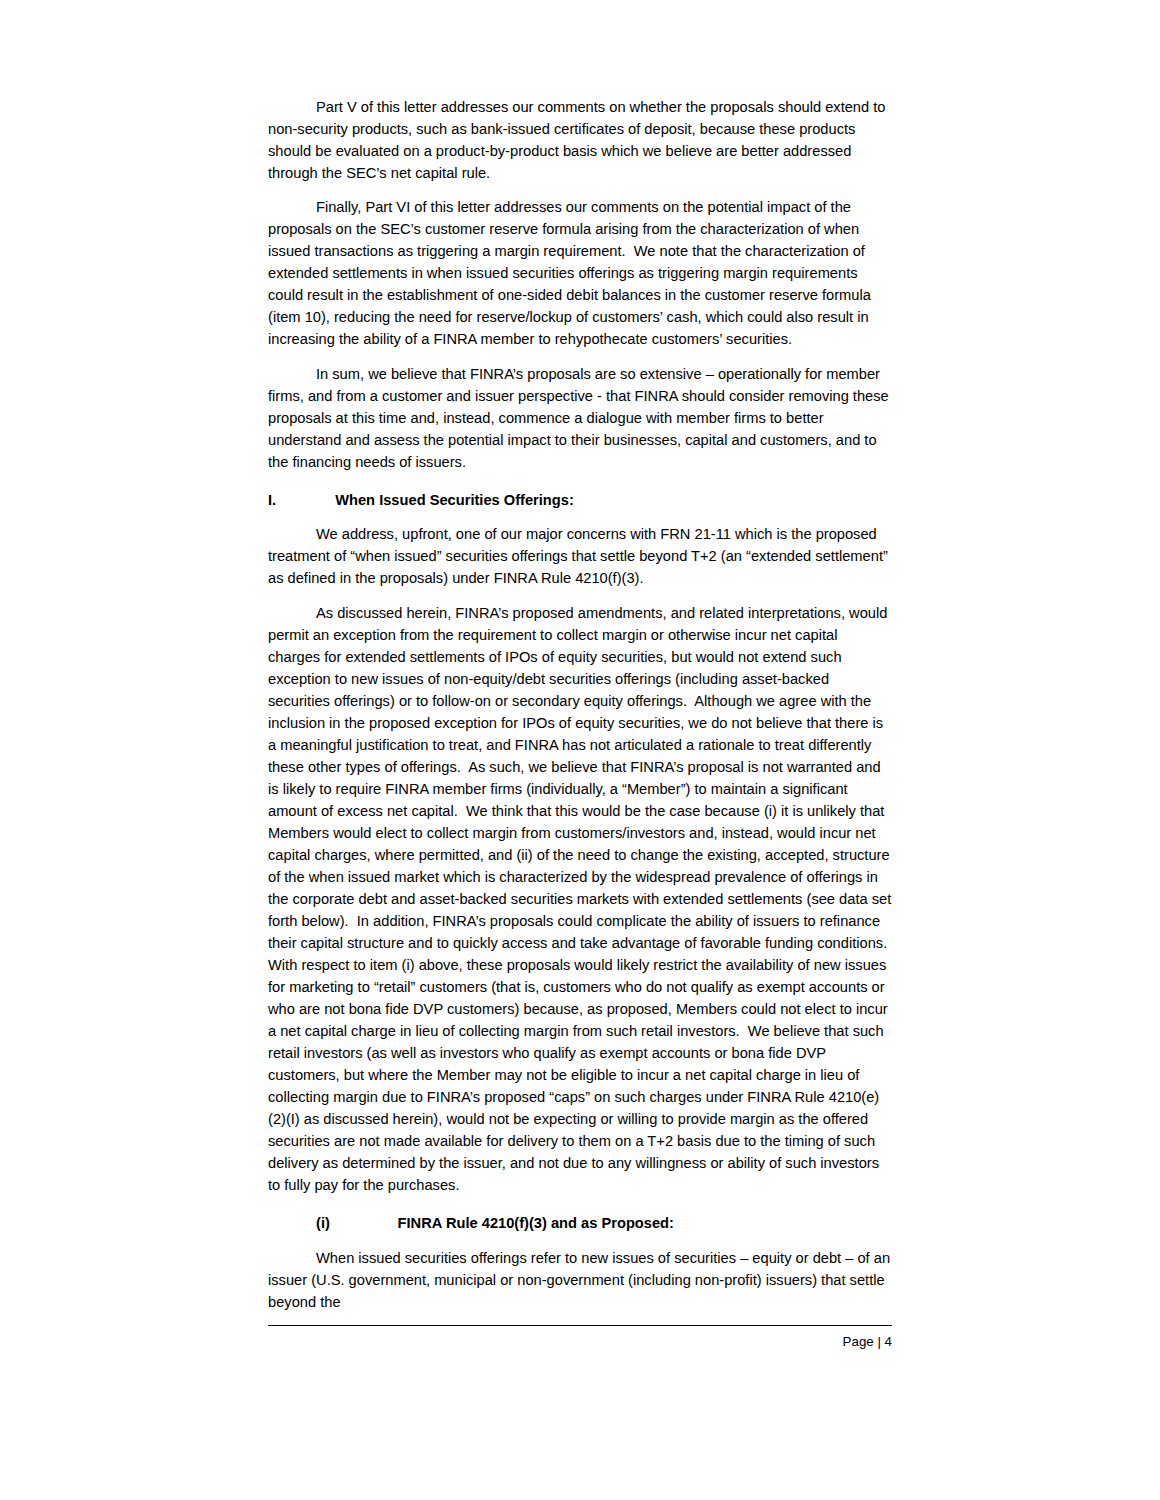Part V of this letter addresses our comments on whether the proposals should extend to non-security products, such as bank-issued certificates of deposit, because these products should be evaluated on a product-by-product basis which we believe are better addressed through the SEC’s net capital rule.
Finally, Part VI of this letter addresses our comments on the potential impact of the proposals on the SEC’s customer reserve formula arising from the characterization of when issued transactions as triggering a margin requirement. We note that the characterization of extended settlements in when issued securities offerings as triggering margin requirements could result in the establishment of one-sided debit balances in the customer reserve formula (item 10), reducing the need for reserve/lockup of customers’ cash, which could also result in increasing the ability of a FINRA member to rehypothecate customers’ securities.
In sum, we believe that FINRA’s proposals are so extensive – operationally for member firms, and from a customer and issuer perspective - that FINRA should consider removing these proposals at this time and, instead, commence a dialogue with member firms to better understand and assess the potential impact to their businesses, capital and customers, and to the financing needs of issuers.
I. When Issued Securities Offerings:
We address, upfront, one of our major concerns with FRN 21-11 which is the proposed treatment of “when issued” securities offerings that settle beyond T+2 (an “extended settlement” as defined in the proposals) under FINRA Rule 4210(f)(3).
As discussed herein, FINRA’s proposed amendments, and related interpretations, would permit an exception from the requirement to collect margin or otherwise incur net capital charges for extended settlements of IPOs of equity securities, but would not extend such exception to new issues of non-equity/debt securities offerings (including asset-backed securities offerings) or to follow-on or secondary equity offerings. Although we agree with the inclusion in the proposed exception for IPOs of equity securities, we do not believe that there is a meaningful justification to treat, and FINRA has not articulated a rationale to treat differently these other types of offerings. As such, we believe that FINRA’s proposal is not warranted and is likely to require FINRA member firms (individually, a “Member”) to maintain a significant amount of excess net capital. We think that this would be the case because (i) it is unlikely that Members would elect to collect margin from customers/investors and, instead, would incur net capital charges, where permitted, and (ii) of the need to change the existing, accepted, structure of the when issued market which is characterized by the widespread prevalence of offerings in the corporate debt and asset-backed securities markets with extended settlements (see data set forth below). In addition, FINRA’s proposals could complicate the ability of issuers to refinance their capital structure and to quickly access and take advantage of favorable funding conditions. With respect to item (i) above, these proposals would likely restrict the availability of new issues for marketing to “retail” customers (that is, customers who do not qualify as exempt accounts or who are not bona fide DVP customers) because, as proposed, Members could not elect to incur a net capital charge in lieu of collecting margin from such retail investors. We believe that such retail investors (as well as investors who qualify as exempt accounts or bona fide DVP customers, but where the Member may not be eligible to incur a net capital charge in lieu of collecting margin due to FINRA’s proposed “caps” on such charges under FINRA Rule 4210(e)(2)(I) as discussed herein), would not be expecting or willing to provide margin as the offered securities are not made available for delivery to them on a T+2 basis due to the timing of such delivery as determined by the issuer, and not due to any willingness or ability of such investors to fully pay for the purchases.
(i) FINRA Rule 4210(f)(3) and as Proposed:
When issued securities offerings refer to new issues of securities – equity or debt – of an issuer (U.S. government, municipal or non-government (including non-profit) issuers) that settle beyond the
Page | 4